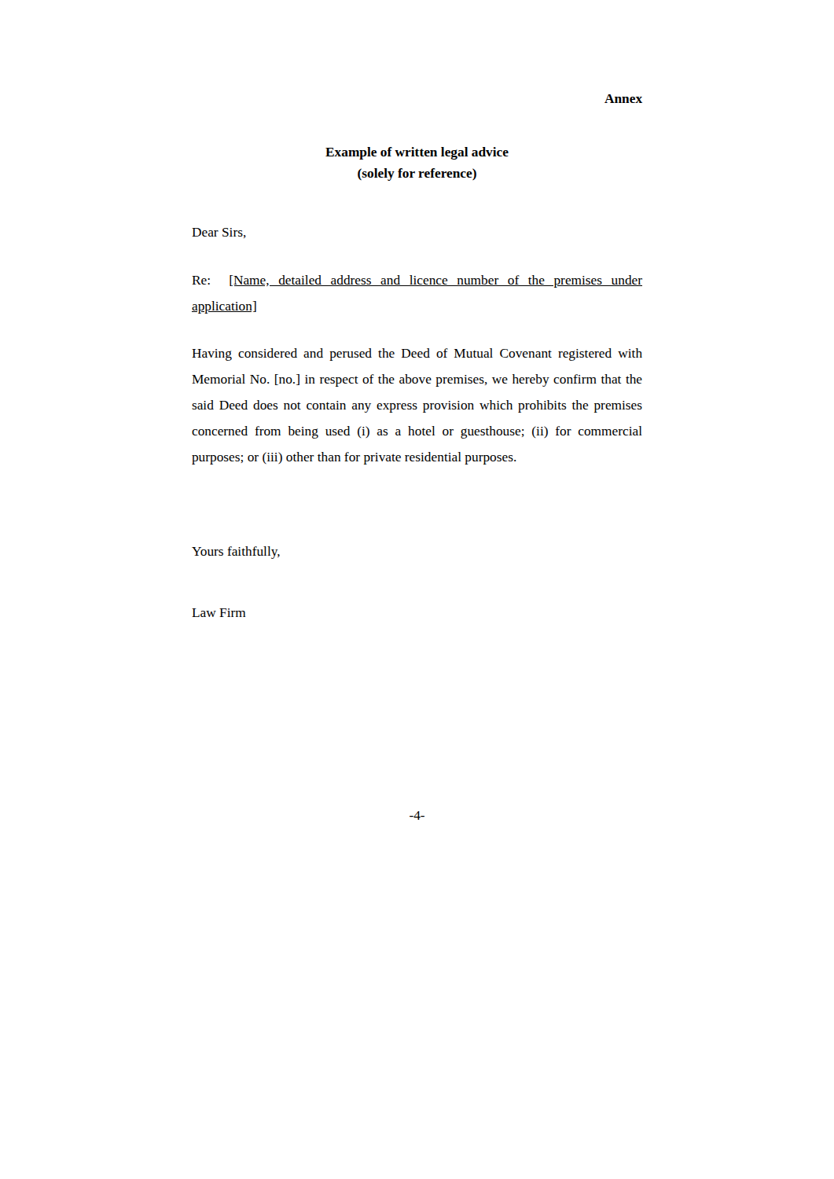Annex
Example of written legal advice (solely for reference)
Dear Sirs,
Re: [Name, detailed address and licence number of the premises under application]
Having considered and perused the Deed of Mutual Covenant registered with Memorial No. [no.] in respect of the above premises, we hereby confirm that the said Deed does not contain any express provision which prohibits the premises concerned from being used (i) as a hotel or guesthouse; (ii) for commercial purposes; or (iii) other than for private residential purposes.
Yours faithfully,
Law Firm
-4-